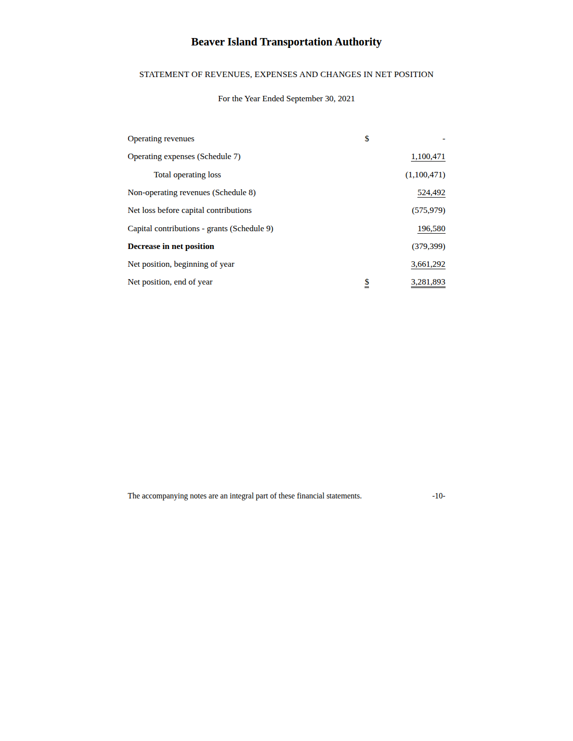Beaver Island Transportation Authority
STATEMENT OF REVENUES, EXPENSES AND CHANGES IN NET POSITION
For the Year Ended September 30, 2021
| Operating revenues | $ | - |
| Operating expenses (Schedule 7) | | 1,100,471 |
| Total operating loss | | (1,100,471) |
| Non-operating revenues (Schedule 8) | | 524,492 |
| Net loss before capital contributions | | (575,979) |
| Capital contributions - grants (Schedule 9) | | 196,580 |
| Decrease in net position | | (379,399) |
| Net position, beginning of year | | 3,661,292 |
| Net position, end of year | $ | 3,281,893 |
The accompanying notes are an integral part of these financial statements. -10-